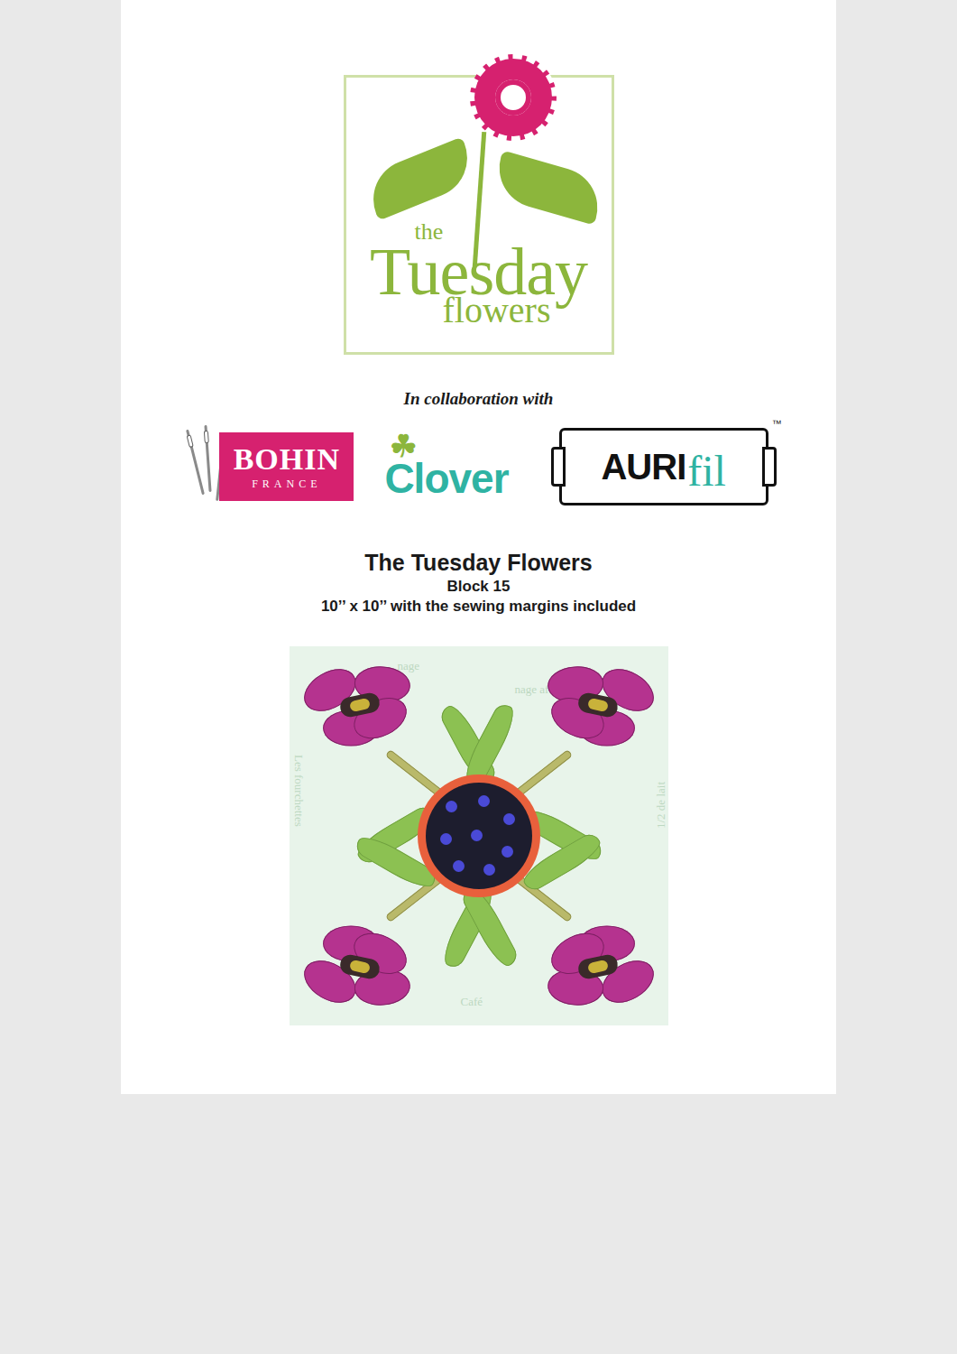the Tuesday flowers
In collaboration with
BOHIN FRANCE
☘ Clover
AURI fil ™
The Tuesday Flowers
Block 15
10’’ x 10’’ with the sewing margins included
nage nage affiné Les fourchettes 1/2 de lait fourchettes Café nage